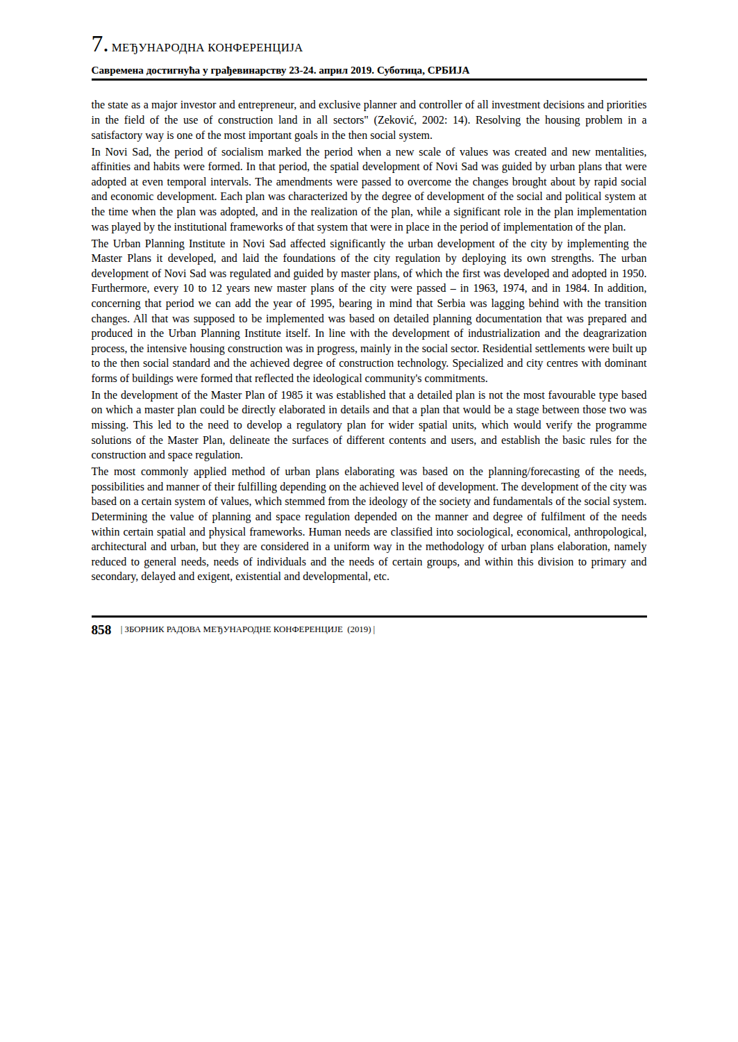7. МЕЂУНАРОДНА КОНФЕРЕНЦИЈА
Савремена достигнућа у грађевинарству 23-24. април 2019. Суботица, СРБИЈА
the state as a major investor and entrepreneur, and exclusive planner and controller of all investment decisions and priorities in the field of the use of construction land in all sectors" (Zeković, 2002: 14). Resolving the housing problem in a satisfactory way is one of the most important goals in the then social system.
In Novi Sad, the period of socialism marked the period when a new scale of values was created and new mentalities, affinities and habits were formed. In that period, the spatial development of Novi Sad was guided by urban plans that were adopted at even temporal intervals. The amendments were passed to overcome the changes brought about by rapid social and economic development. Each plan was characterized by the degree of development of the social and political system at the time when the plan was adopted, and in the realization of the plan, while a significant role in the plan implementation was played by the institutional frameworks of that system that were in place in the period of implementation of the plan.
The Urban Planning Institute in Novi Sad affected significantly the urban development of the city by implementing the Master Plans it developed, and laid the foundations of the city regulation by deploying its own strengths. The urban development of Novi Sad was regulated and guided by master plans, of which the first was developed and adopted in 1950. Furthermore, every 10 to 12 years new master plans of the city were passed – in 1963, 1974, and in 1984. In addition, concerning that period we can add the year of 1995, bearing in mind that Serbia was lagging behind with the transition changes. All that was supposed to be implemented was based on detailed planning documentation that was prepared and produced in the Urban Planning Institute itself. In line with the development of industrialization and the deagrarization process, the intensive housing construction was in progress, mainly in the social sector. Residential settlements were built up to the then social standard and the achieved degree of construction technology. Specialized and city centres with dominant forms of buildings were formed that reflected the ideological community's commitments.
In the development of the Master Plan of 1985 it was established that a detailed plan is not the most favourable type based on which a master plan could be directly elaborated in details and that a plan that would be a stage between those two was missing. This led to the need to develop a regulatory plan for wider spatial units, which would verify the programme solutions of the Master Plan, delineate the surfaces of different contents and users, and establish the basic rules for the construction and space regulation.
The most commonly applied method of urban plans elaborating was based on the planning/forecasting of the needs, possibilities and manner of their fulfilling depending on the achieved level of development. The development of the city was based on a certain system of values, which stemmed from the ideology of the society and fundamentals of the social system. Determining the value of planning and space regulation depended on the manner and degree of fulfilment of the needs within certain spatial and physical frameworks. Human needs are classified into sociological, economical, anthropological, architectural and urban, but they are considered in a uniform way in the methodology of urban plans elaboration, namely reduced to general needs, needs of individuals and the needs of certain groups, and within this division to primary and secondary, delayed and exigent, existential and developmental, etc.
858 | ЗБОРНИК РАДОВА МЕЂУНАРОДНЕ КОНФЕРЕНЦИЈЕ (2019) |